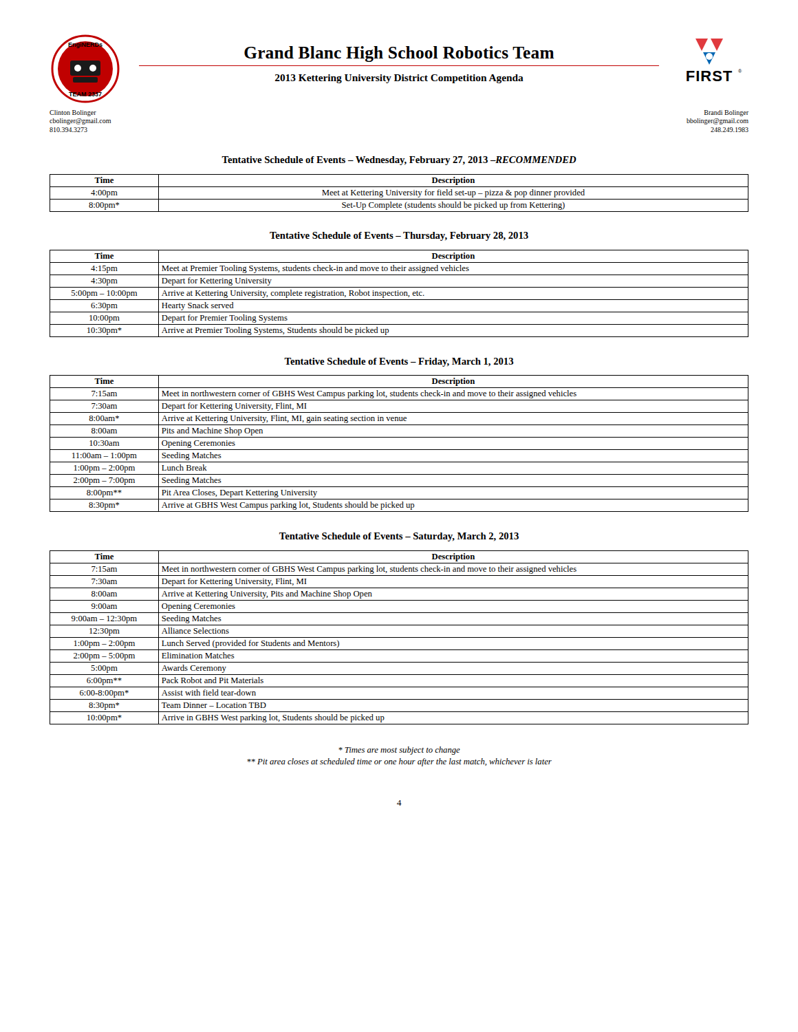EngiNERDs TEAM 2337
Grand Blanc High School Robotics Team
2013 Kettering University District Competition Agenda
FIRST ®
Clinton Bolinger
cbolinger@gmail.com
810.394.3273
Brandi Bolinger
bbolinger@gmail.com
248.249.1983
Tentative Schedule of Events – Wednesday, February 27, 2013 –RECOMMENDED
| Time | Description |
| --- | --- |
| 4:00pm | Meet at Kettering University for field set-up – pizza & pop dinner provided |
| 8:00pm* | Set-Up Complete (students should be picked up from Kettering) |
Tentative Schedule of Events – Thursday, February 28, 2013
| Time | Description |
| --- | --- |
| 4:15pm | Meet at Premier Tooling Systems, students check-in and move to their assigned vehicles |
| 4:30pm | Depart for Kettering University |
| 5:00pm – 10:00pm | Arrive at Kettering University, complete registration, Robot inspection, etc. |
| 6:30pm | Hearty Snack served |
| 10:00pm | Depart for Premier Tooling Systems |
| 10:30pm* | Arrive at Premier Tooling Systems, Students should be picked up |
Tentative Schedule of Events – Friday, March 1, 2013
| Time | Description |
| --- | --- |
| 7:15am | Meet in northwestern corner of GBHS West Campus parking lot, students check-in and move to their assigned vehicles |
| 7:30am | Depart for Kettering University, Flint, MI |
| 8:00am* | Arrive at Kettering University, Flint, MI, gain seating section in venue |
| 8:00am | Pits and Machine Shop Open |
| 10:30am | Opening Ceremonies |
| 11:00am – 1:00pm | Seeding Matches |
| 1:00pm – 2:00pm | Lunch Break |
| 2:00pm – 7:00pm | Seeding Matches |
| 8:00pm** | Pit Area Closes, Depart Kettering University |
| 8:30pm* | Arrive at GBHS West Campus parking lot, Students should be picked up |
Tentative Schedule of Events – Saturday, March 2, 2013
| Time | Description |
| --- | --- |
| 7:15am | Meet in northwestern corner of GBHS West Campus parking lot, students check-in and move to their assigned vehicles |
| 7:30am | Depart for Kettering University, Flint, MI |
| 8:00am | Arrive at Kettering University, Pits and Machine Shop Open |
| 9:00am | Opening Ceremonies |
| 9:00am – 12:30pm | Seeding Matches |
| 12:30pm | Alliance Selections |
| 1:00pm – 2:00pm | Lunch Served (provided for Students and Mentors) |
| 2:00pm – 5:00pm | Elimination Matches |
| 5:00pm | Awards Ceremony |
| 6:00pm** | Pack Robot and Pit Materials |
| 6:00-8:00pm* | Assist with field tear-down |
| 8:30pm* | Team Dinner – Location TBD |
| 10:00pm* | Arrive in GBHS West parking lot, Students should be picked up |
* Times are most subject to change
** Pit area closes at scheduled time or one hour after the last match, whichever is later
4